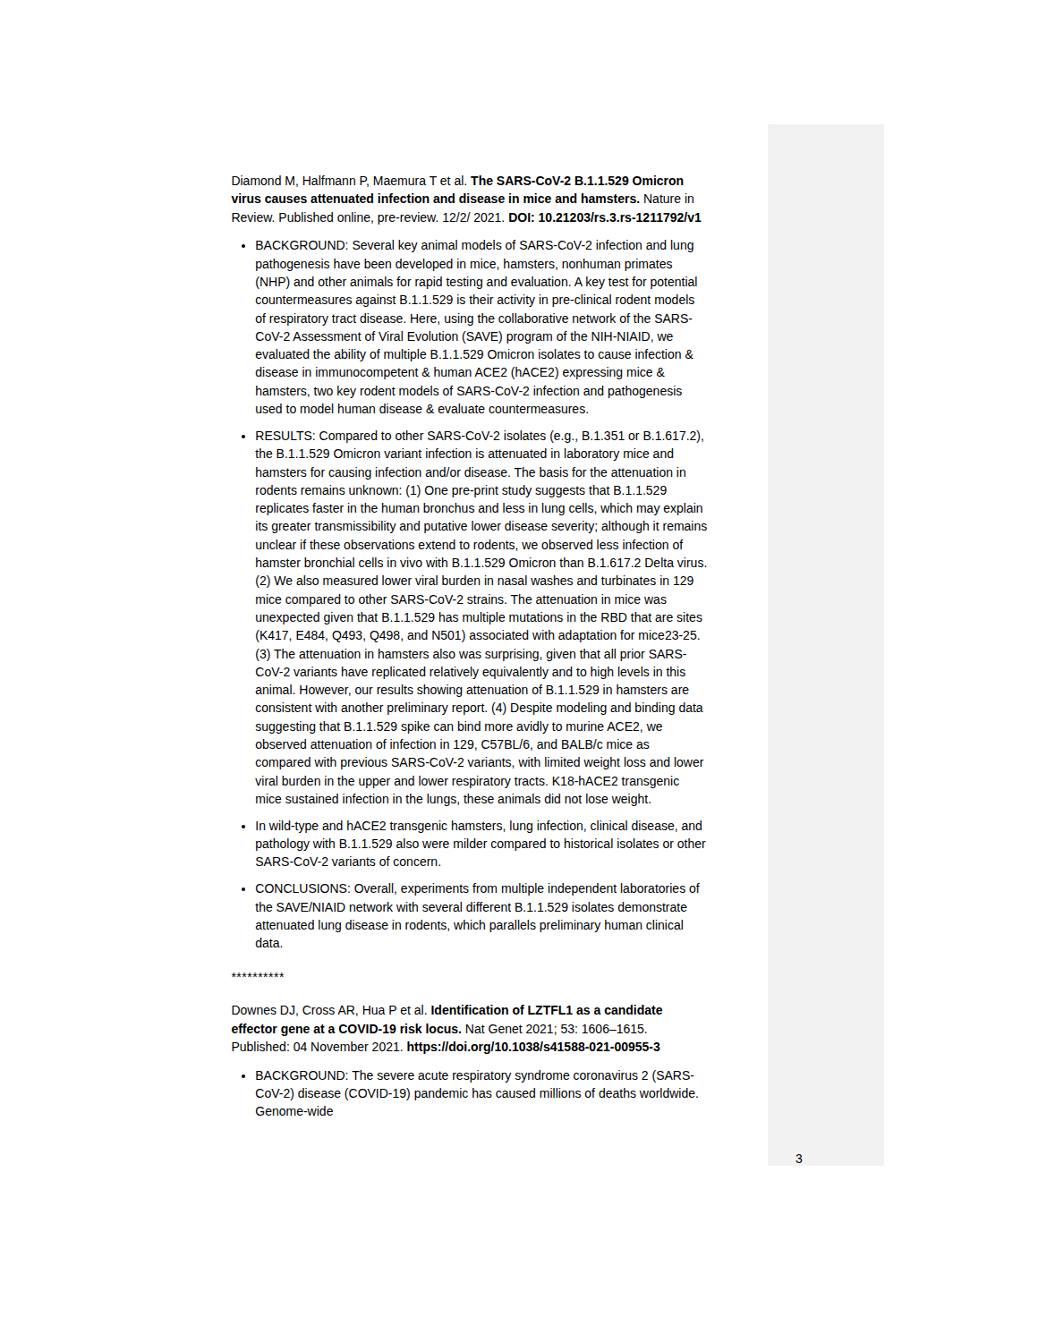Diamond M, Halfmann P, Maemura T et al. The SARS-CoV-2 B.1.1.529 Omicron virus causes attenuated infection and disease in mice and hamsters. Nature in Review. Published online, pre-review. 12/2/ 2021. DOI: 10.21203/rs.3.rs-1211792/v1
BACKGROUND: Several key animal models of SARS-CoV-2 infection and lung pathogenesis have been developed in mice, hamsters, nonhuman primates (NHP) and other animals for rapid testing and evaluation. A key test for potential countermeasures against B.1.1.529 is their activity in pre-clinical rodent models of respiratory tract disease. Here, using the collaborative network of the SARS-CoV-2 Assessment of Viral Evolution (SAVE) program of the NIH-NIAID, we evaluated the ability of multiple B.1.1.529 Omicron isolates to cause infection & disease in immunocompetent & human ACE2 (hACE2) expressing mice & hamsters, two key rodent models of SARS-CoV-2 infection and pathogenesis used to model human disease & evaluate countermeasures.
RESULTS: Compared to other SARS-CoV-2 isolates (e.g., B.1.351 or B.1.617.2), the B.1.1.529 Omicron variant infection is attenuated in laboratory mice and hamsters for causing infection and/or disease. The basis for the attenuation in rodents remains unknown: (1) One pre-print study suggests that B.1.1.529 replicates faster in the human bronchus and less in lung cells, which may explain its greater transmissibility and putative lower disease severity; although it remains unclear if these observations extend to rodents, we observed less infection of hamster bronchial cells in vivo with B.1.1.529 Omicron than B.1.617.2 Delta virus. (2) We also measured lower viral burden in nasal washes and turbinates in 129 mice compared to other SARS-CoV-2 strains. The attenuation in mice was unexpected given that B.1.1.529 has multiple mutations in the RBD that are sites (K417, E484, Q493, Q498, and N501) associated with adaptation for mice23-25. (3) The attenuation in hamsters also was surprising, given that all prior SARS-CoV-2 variants have replicated relatively equivalently and to high levels in this animal. However, our results showing attenuation of B.1.1.529 in hamsters are consistent with another preliminary report. (4) Despite modeling and binding data suggesting that B.1.1.529 spike can bind more avidly to murine ACE2, we observed attenuation of infection in 129, C57BL/6, and BALB/c mice as compared with previous SARS-CoV-2 variants, with limited weight loss and lower viral burden in the upper and lower respiratory tracts. K18-hACE2 transgenic mice sustained infection in the lungs, these animals did not lose weight.
In wild-type and hACE2 transgenic hamsters, lung infection, clinical disease, and pathology with B.1.1.529 also were milder compared to historical isolates or other SARS-CoV-2 variants of concern.
CONCLUSIONS: Overall, experiments from multiple independent laboratories of the SAVE/NIAID network with several different B.1.1.529 isolates demonstrate attenuated lung disease in rodents, which parallels preliminary human clinical data.
**********
Downes DJ, Cross AR, Hua P et al. Identification of LZTFL1 as a candidate effector gene at a COVID-19 risk locus. Nat Genet 2021; 53: 1606–1615. Published: 04 November 2021. https://doi.org/10.1038/s41588-021-00955-3
BACKGROUND: The severe acute respiratory syndrome coronavirus 2 (SARS-CoV-2) disease (COVID-19) pandemic has caused millions of deaths worldwide. Genome-wide
3